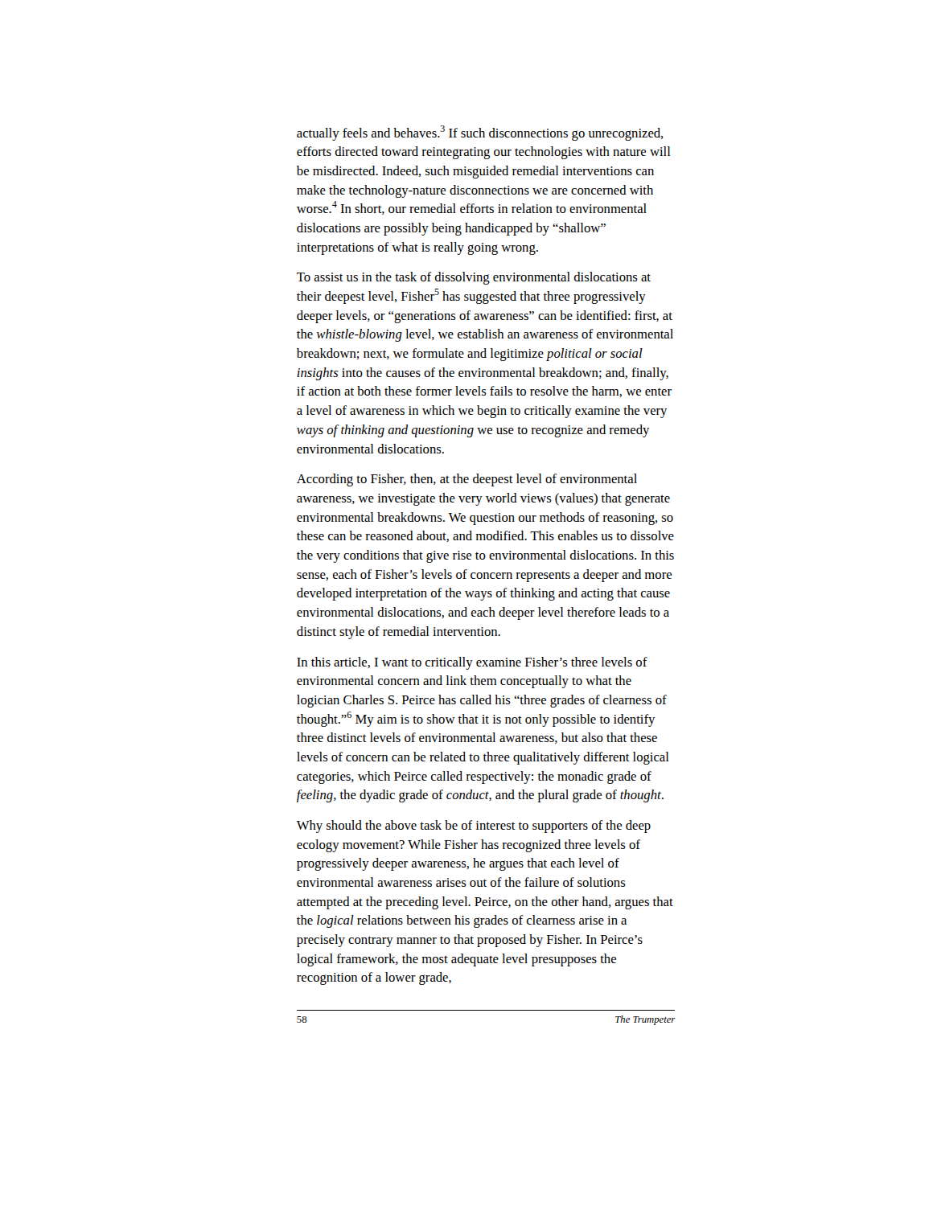actually feels and behaves.3 If such disconnections go unrecognized, efforts directed toward reintegrating our technologies with nature will be misdirected. Indeed, such misguided remedial interventions can make the technology-nature disconnections we are concerned with worse.4 In short, our remedial efforts in relation to environmental dislocations are possibly being handicapped by “shallow” interpretations of what is really going wrong.
To assist us in the task of dissolving environmental dislocations at their deepest level, Fisher5 has suggested that three progressively deeper levels, or “generations of awareness” can be identified: first, at the whistle-blowing level, we establish an awareness of environmental breakdown; next, we formulate and legitimize political or social insights into the causes of the environmental breakdown; and, finally, if action at both these former levels fails to resolve the harm, we enter a level of awareness in which we begin to critically examine the very ways of thinking and questioning we use to recognize and remedy environmental dislocations.
According to Fisher, then, at the deepest level of environmental awareness, we investigate the very world views (values) that generate environmental breakdowns. We question our methods of reasoning, so these can be reasoned about, and modified. This enables us to dissolve the very conditions that give rise to environmental dislocations. In this sense, each of Fisher’s levels of concern represents a deeper and more developed interpretation of the ways of thinking and acting that cause environmental dislocations, and each deeper level therefore leads to a distinct style of remedial intervention.
In this article, I want to critically examine Fisher’s three levels of environmental concern and link them conceptually to what the logician Charles S. Peirce has called his “three grades of clearness of thought.”6 My aim is to show that it is not only possible to identify three distinct levels of environmental awareness, but also that these levels of concern can be related to three qualitatively different logical categories, which Peirce called respectively: the monadic grade of feeling, the dyadic grade of conduct, and the plural grade of thought.
Why should the above task be of interest to supporters of the deep ecology movement? While Fisher has recognized three levels of progressively deeper awareness, he argues that each level of environmental awareness arises out of the failure of solutions attempted at the preceding level. Peirce, on the other hand, argues that the logical relations between his grades of clearness arise in a precisely contrary manner to that proposed by Fisher. In Peirce’s logical framework, the most adequate level presupposes the recognition of a lower grade,
58 The Trumpeter